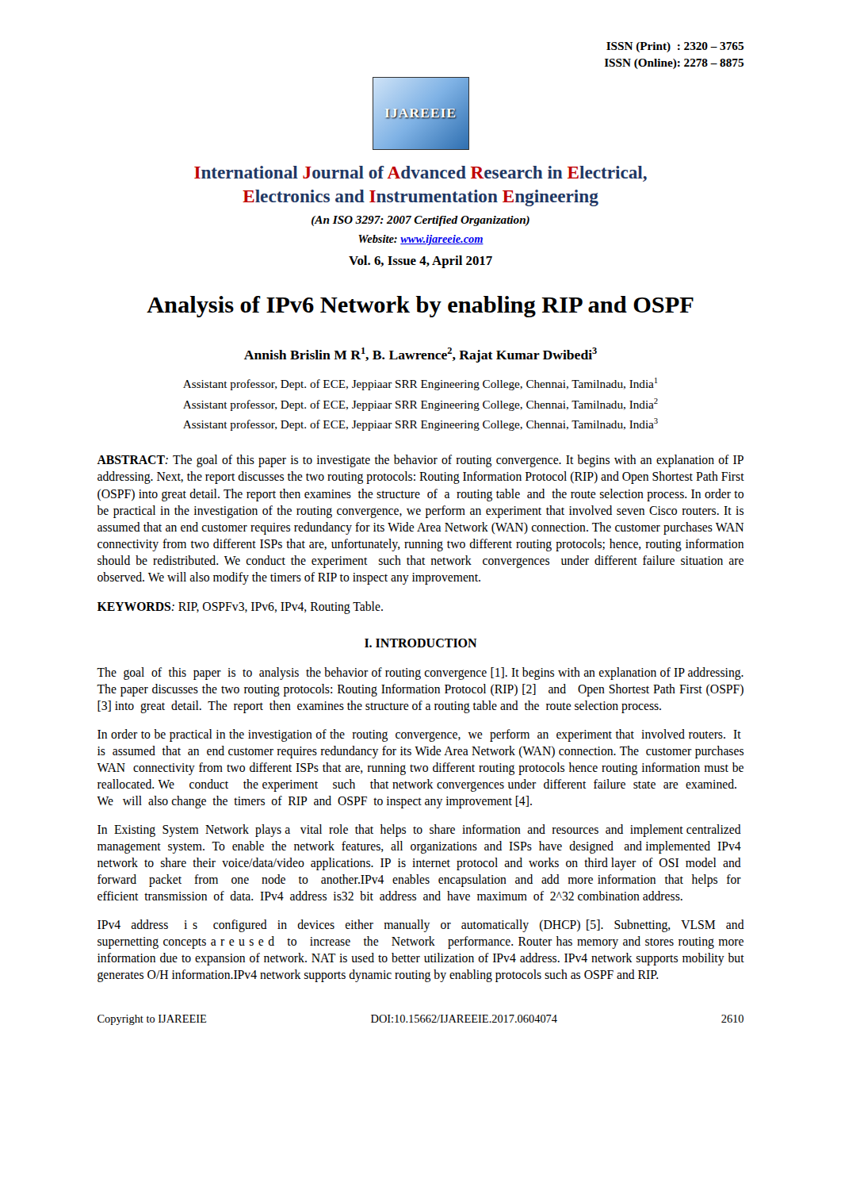ISSN (Print) : 2320 – 3765
ISSN (Online): 2278 – 8875
IJAREEIE
International Journal of Advanced Research in Electrical,
Electronics and Instrumentation Engineering
(An ISO 3297: 2007 Certified Organization)
Website: www.ijareeie.com
Vol. 6, Issue 4, April 2017
Analysis of IPv6 Network by enabling RIP and OSPF
Annish Brislin M R1, B. Lawrence2, Rajat Kumar Dwibedi3
Assistant professor, Dept. of ECE, Jeppiaar SRR Engineering College, Chennai, Tamilnadu, India1
Assistant professor, Dept. of ECE, Jeppiaar SRR Engineering College, Chennai, Tamilnadu, India2
Assistant professor, Dept. of ECE, Jeppiaar SRR Engineering College, Chennai, Tamilnadu, India3
ABSTRACT: The goal of this paper is to investigate the behavior of routing convergence. It begins with an explanation of IP addressing. Next, the report discusses the two routing protocols: Routing Information Protocol (RIP) and Open Shortest Path First (OSPF) into great detail. The report then examines the structure of a routing table and the route selection process. In order to be practical in the investigation of the routing convergence, we perform an experiment that involved seven Cisco routers. It is assumed that an end customer requires redundancy for its Wide Area Network (WAN) connection. The customer purchases WAN connectivity from two different ISPs that are, unfortunately, running two different routing protocols; hence, routing information should be redistributed. We conduct the experiment such that network convergences under different failure situation are observed. We will also modify the timers of RIP to inspect any improvement.
KEYWORDS: RIP, OSPFv3, IPv6, IPv4, Routing Table.
I. INTRODUCTION
The goal of this paper is to analysis the behavior of routing convergence [1]. It begins with an explanation of IP addressing. The paper discusses the two routing protocols: Routing Information Protocol (RIP) [2] and Open Shortest Path First (OSPF) [3] into great detail. The report then examines the structure of a routing table and the route selection process.
In order to be practical in the investigation of the routing convergence, we perform an experiment that involved routers. It is assumed that an end customer requires redundancy for its Wide Area Network (WAN) connection. The customer purchases WAN connectivity from two different ISPs that are, running two different routing protocols hence routing information must be reallocated. We conduct the experiment such that network convergences under different failure state are examined. We will also change the timers of RIP and OSPF to inspect any improvement [4].
In Existing System Network plays a vital role that helps to share information and resources and implement centralized management system. To enable the network features, all organizations and ISPs have designed and implemented IPv4 network to share their voice/data/video applications. IP is internet protocol and works on third layer of OSI model and forward packet from one node to another.IPv4 enables encapsulation and add more information that helps for efficient transmission of data. IPv4 address is32 bit address and have maximum of 2^32 combination address.
IPv4 address i s configured in devices either manually or automatically (DHCP) [5]. Subnetting, VLSM and supernetting concepts a r e u s e d to increase the Network performance. Router has memory and stores routing more information due to expansion of network. NAT is used to better utilization of IPv4 address. IPv4 network supports mobility but generates O/H information.IPv4 network supports dynamic routing by enabling protocols such as OSPF and RIP.
Copyright to IJAREEIE DOI:10.15662/IJAREEIE.2017.0604074 2610